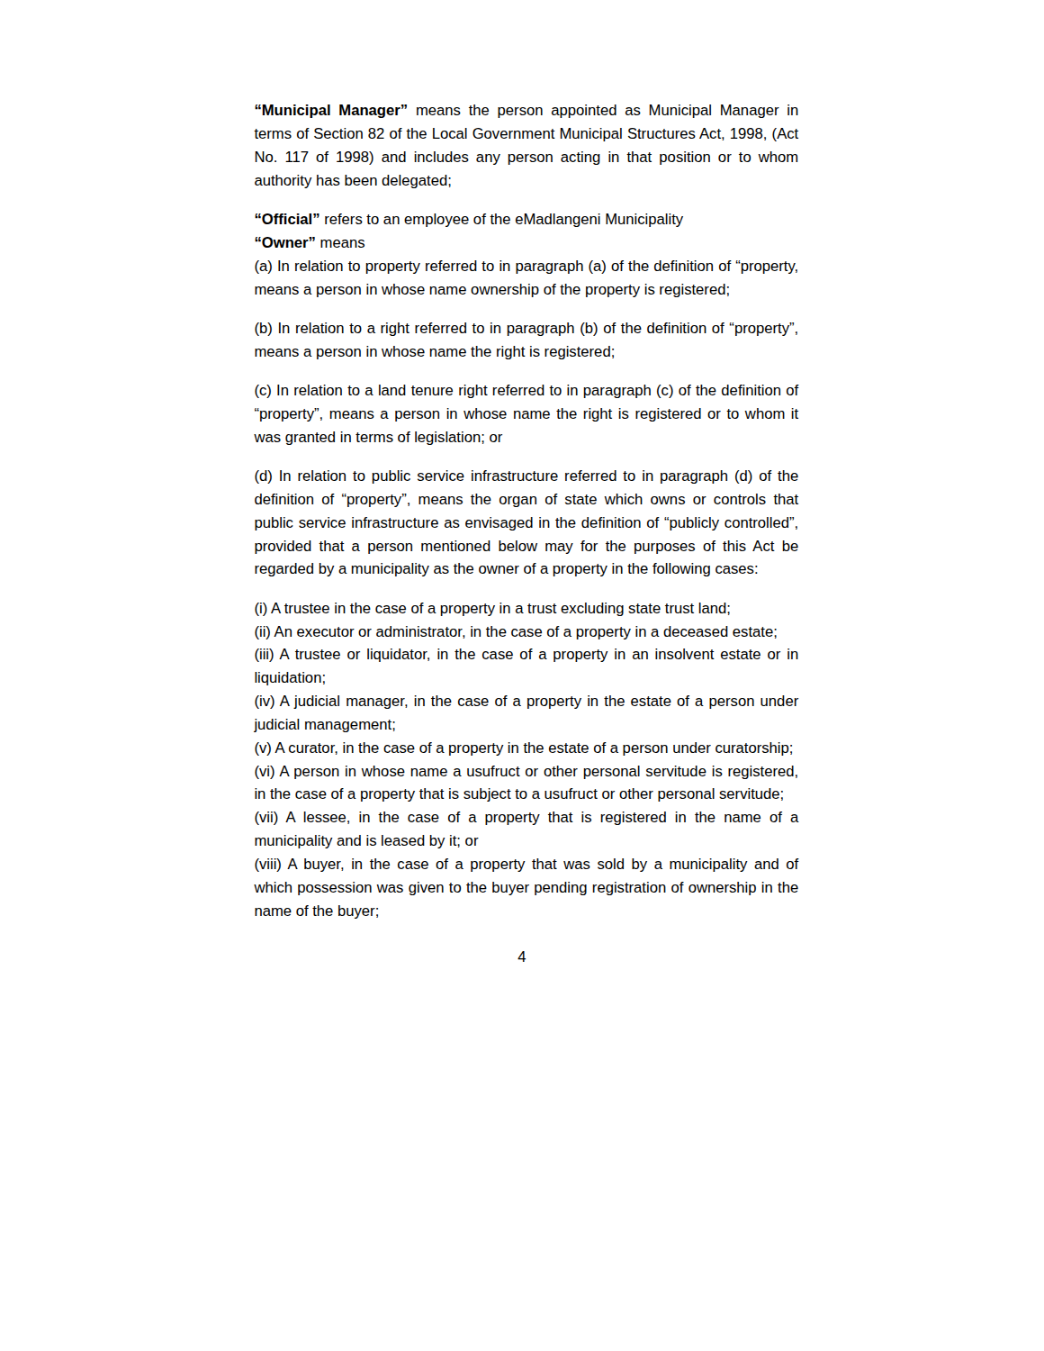“Municipal Manager” means the person appointed as Municipal Manager in terms of Section 82 of the Local Government Municipal Structures Act, 1998, (Act No. 117 of 1998) and includes any person acting in that position or to whom authority has been delegated;
“Official” refers to an employee of the eMadlangeni Municipality
“Owner” means
(a) In relation to property referred to in paragraph (a) of the definition of “property, means a person in whose name ownership of the property is registered;
(b) In relation to a right referred to in paragraph (b) of the definition of “property”, means a person in whose name the right is registered;
(c) In relation to a land tenure right referred to in paragraph (c) of the definition of “property”, means a person in whose name the right is registered or to whom it was granted in terms of legislation; or
(d) In relation to public service infrastructure referred to in paragraph (d) of the definition of “property”, means the organ of state which owns or controls that public service infrastructure as envisaged in the definition of “publicly controlled”, provided that a person mentioned below may for the purposes of this Act be regarded by a municipality as the owner of a property in the following cases:
(i) A trustee in the case of a property in a trust excluding state trust land;
(ii) An executor or administrator, in the case of a property in a deceased estate;
(iii) A trustee or liquidator, in the case of a property in an insolvent estate or in liquidation;
(iv) A judicial manager, in the case of a property in the estate of a person under judicial management;
(v) A curator, in the case of a property in the estate of a person under curatorship;
(vi) A person in whose name a usufruct or other personal servitude is registered, in the case of a property that is subject to a usufruct or other personal servitude;
(vii) A lessee, in the case of a property that is registered in the name of a municipality and is leased by it; or
(viii) A buyer, in the case of a property that was sold by a municipality and of which possession was given to the buyer pending registration of ownership in the name of the buyer;
4